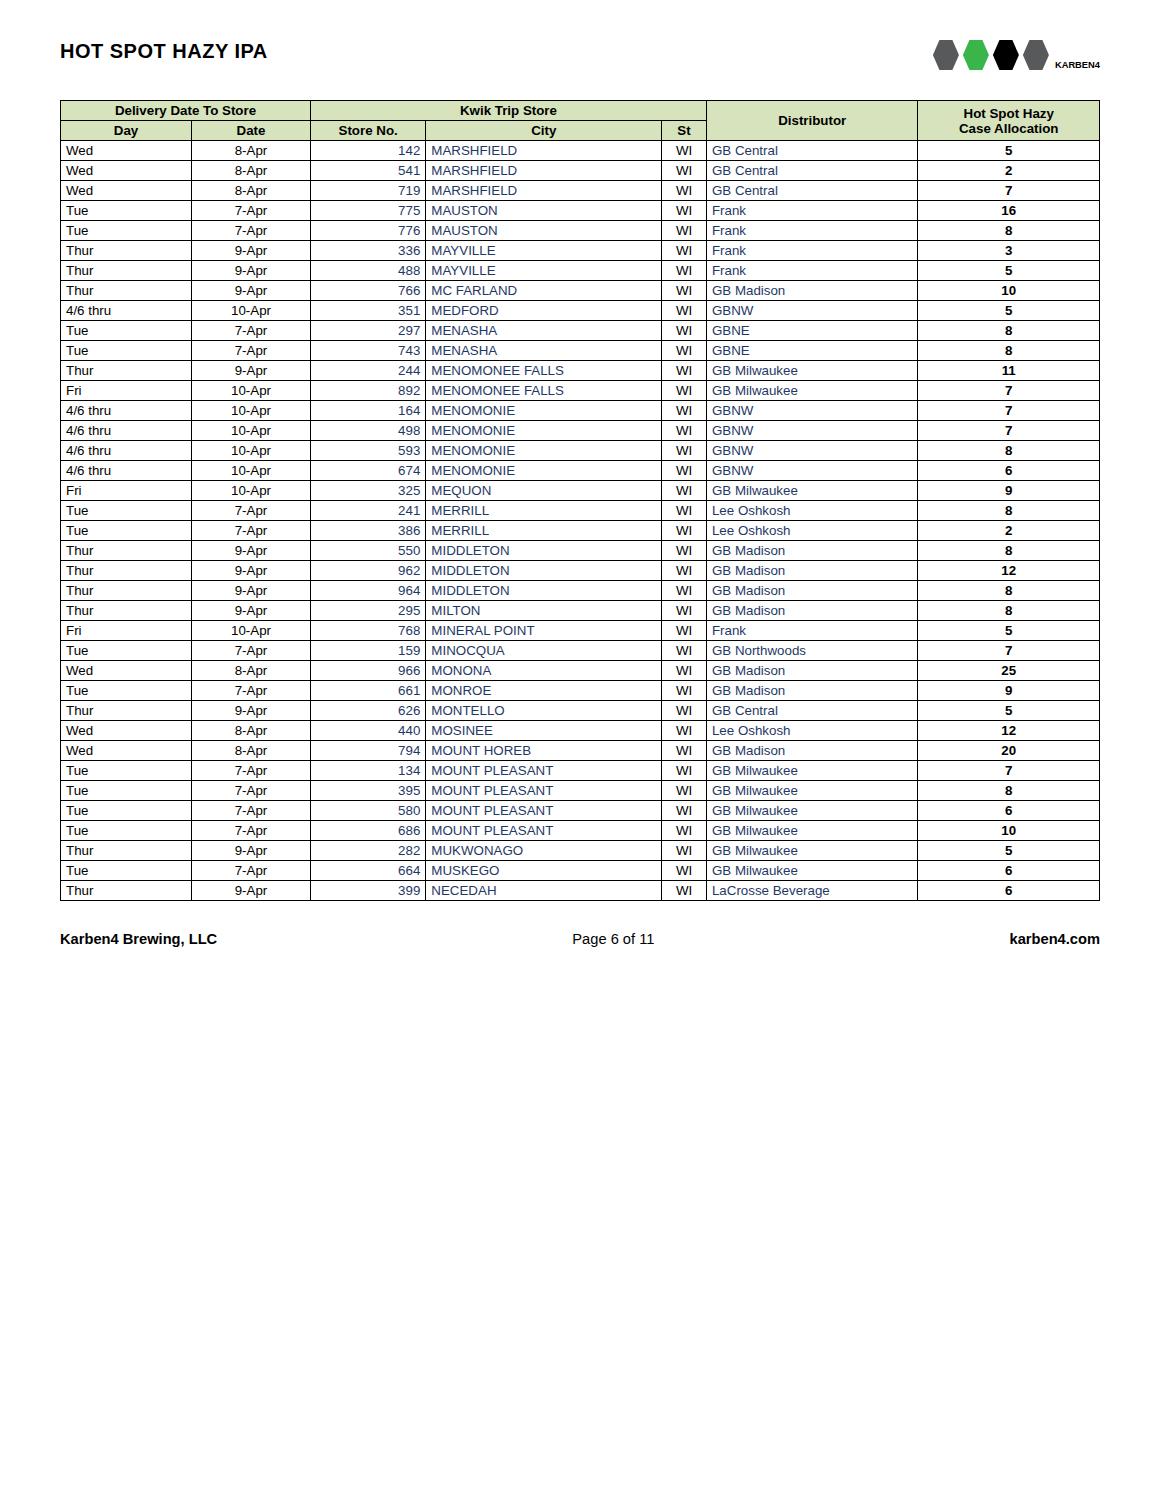HOT SPOT HAZY IPA
KARBEN4
| Delivery Date To Store | Kwik Trip Store | Distributor | Hot Spot Hazy Case Allocation |
| --- | --- | --- | --- |
| Day | Date | Store No. | City | St |
| Wed | 8-Apr | 142 | MARSHFIELD | WI | GB Central | 5 |
| Wed | 8-Apr | 541 | MARSHFIELD | WI | GB Central | 2 |
| Wed | 8-Apr | 719 | MARSHFIELD | WI | GB Central | 7 |
| Tue | 7-Apr | 775 | MAUSTON | WI | Frank | 16 |
| Tue | 7-Apr | 776 | MAUSTON | WI | Frank | 8 |
| Thur | 9-Apr | 336 | MAYVILLE | WI | Frank | 3 |
| Thur | 9-Apr | 488 | MAYVILLE | WI | Frank | 5 |
| Thur | 9-Apr | 766 | MC FARLAND | WI | GB Madison | 10 |
| 4/6 thru | 10-Apr | 351 | MEDFORD | WI | GBNW | 5 |
| Tue | 7-Apr | 297 | MENASHA | WI | GBNE | 8 |
| Tue | 7-Apr | 743 | MENASHA | WI | GBNE | 8 |
| Thur | 9-Apr | 244 | MENOMONEE FALLS | WI | GB Milwaukee | 11 |
| Fri | 10-Apr | 892 | MENOMONEE FALLS | WI | GB Milwaukee | 7 |
| 4/6 thru | 10-Apr | 164 | MENOMONIE | WI | GBNW | 7 |
| 4/6 thru | 10-Apr | 498 | MENOMONIE | WI | GBNW | 7 |
| 4/6 thru | 10-Apr | 593 | MENOMONIE | WI | GBNW | 8 |
| 4/6 thru | 10-Apr | 674 | MENOMONIE | WI | GBNW | 6 |
| Fri | 10-Apr | 325 | MEQUON | WI | GB Milwaukee | 9 |
| Tue | 7-Apr | 241 | MERRILL | WI | Lee Oshkosh | 8 |
| Tue | 7-Apr | 386 | MERRILL | WI | Lee Oshkosh | 2 |
| Thur | 9-Apr | 550 | MIDDLETON | WI | GB Madison | 8 |
| Thur | 9-Apr | 962 | MIDDLETON | WI | GB Madison | 12 |
| Thur | 9-Apr | 964 | MIDDLETON | WI | GB Madison | 8 |
| Thur | 9-Apr | 295 | MILTON | WI | GB Madison | 8 |
| Fri | 10-Apr | 768 | MINERAL POINT | WI | Frank | 5 |
| Tue | 7-Apr | 159 | MINOCQUA | WI | GB Northwoods | 7 |
| Wed | 8-Apr | 966 | MONONA | WI | GB Madison | 25 |
| Tue | 7-Apr | 661 | MONROE | WI | GB Madison | 9 |
| Thur | 9-Apr | 626 | MONTELLO | WI | GB Central | 5 |
| Wed | 8-Apr | 440 | MOSINEE | WI | Lee Oshkosh | 12 |
| Wed | 8-Apr | 794 | MOUNT HOREB | WI | GB Madison | 20 |
| Tue | 7-Apr | 134 | MOUNT PLEASANT | WI | GB Milwaukee | 7 |
| Tue | 7-Apr | 395 | MOUNT PLEASANT | WI | GB Milwaukee | 8 |
| Tue | 7-Apr | 580 | MOUNT PLEASANT | WI | GB Milwaukee | 6 |
| Tue | 7-Apr | 686 | MOUNT PLEASANT | WI | GB Milwaukee | 10 |
| Thur | 9-Apr | 282 | MUKWONAGO | WI | GB Milwaukee | 5 |
| Tue | 7-Apr | 664 | MUSKEGO | WI | GB Milwaukee | 6 |
| Thur | 9-Apr | 399 | NECEDAH | WI | LaCrosse Beverage | 6 |
Karben4 Brewing, LLC
Page 6 of 11
karben4.com